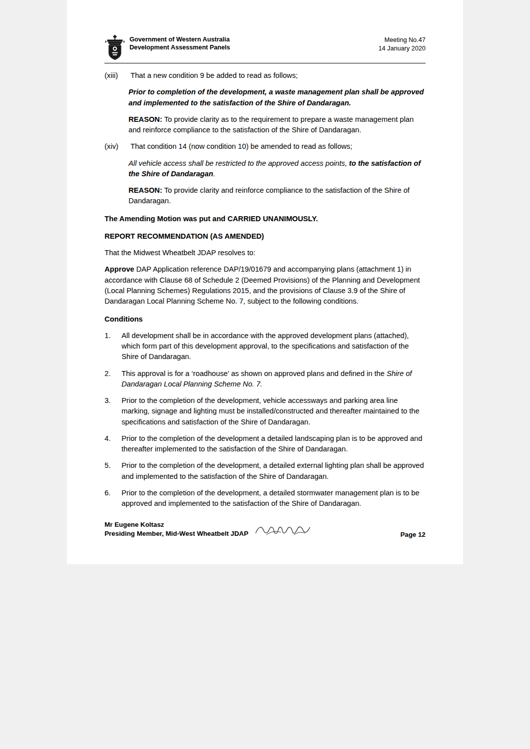Government of Western Australia
Development Assessment Panels
Meeting No.47
14 January 2020
(xiii)
That a new condition 9 be added to read as follows;
Prior to completion of the development, a waste management plan shall be approved and implemented to the satisfaction of the Shire of Dandaragan.
REASON: To provide clarity as to the requirement to prepare a waste management plan and reinforce compliance to the satisfaction of the Shire of Dandaragan.
(xiv)
That condition 14 (now condition 10) be amended to read as follows;
All vehicle access shall be restricted to the approved access points, to the satisfaction of the Shire of Dandaragan.
REASON: To provide clarity and reinforce compliance to the satisfaction of the Shire of Dandaragan.
The Amending Motion was put and CARRIED UNANIMOUSLY.
REPORT RECOMMENDATION (AS AMENDED)
That the Midwest Wheatbelt JDAP resolves to:
Approve DAP Application reference DAP/19/01679 and accompanying plans (attachment 1) in accordance with Clause 68 of Schedule 2 (Deemed Provisions) of the Planning and Development (Local Planning Schemes) Regulations 2015, and the provisions of Clause 3.9 of the Shire of Dandaragan Local Planning Scheme No. 7, subject to the following conditions.
Conditions
1.
All development shall be in accordance with the approved development plans (attached), which form part of this development approval, to the specifications and satisfaction of the Shire of Dandaragan.
2.
This approval is for a ‘roadhouse’ as shown on approved plans and defined in the Shire of Dandaragan Local Planning Scheme No. 7.
3.
Prior to the completion of the development, vehicle accessways and parking area line marking, signage and lighting must be installed/constructed and thereafter maintained to the specifications and satisfaction of the Shire of Dandaragan.
4.
Prior to the completion of the development a detailed landscaping plan is to be approved and thereafter implemented to the satisfaction of the Shire of Dandaragan.
5.
Prior to the completion of the development, a detailed external lighting plan shall be approved and implemented to the satisfaction of the Shire of Dandaragan.
6.
Prior to the completion of the development, a detailed stormwater management plan is to be approved and implemented to the satisfaction of the Shire of Dandaragan.
Mr Eugene Koltasz
Presiding Member, Mid-West Wheatbelt JDAP
Page 12